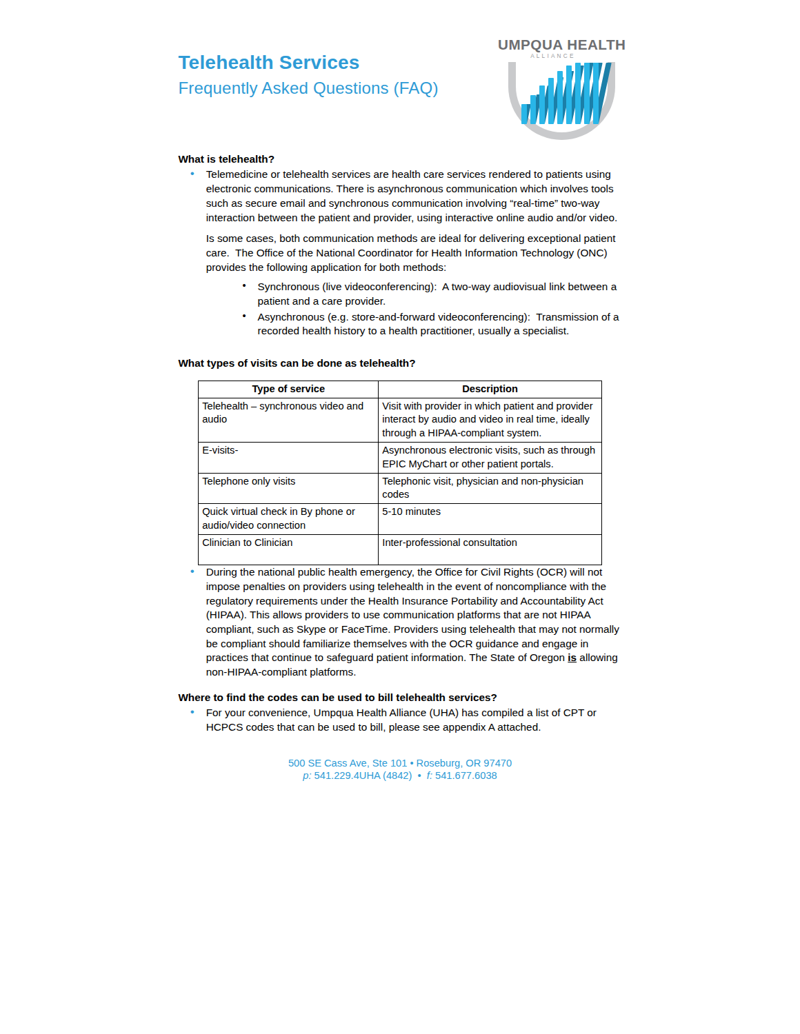UMPQUA HEALTH
ALLIANCE
Telehealth Services
Frequently Asked Questions (FAQ)
What is telehealth?
Telemedicine or telehealth services are health care services rendered to patients using electronic communications. There is asynchronous communication which involves tools such as secure email and synchronous communication involving “real-time” two-way interaction between the patient and provider, using interactive online audio and/or video.
Is some cases, both communication methods are ideal for delivering exceptional patient care. The Office of the National Coordinator for Health Information Technology (ONC) provides the following application for both methods:
Synchronous (live videoconferencing): A two-way audiovisual link between a patient and a care provider.
Asynchronous (e.g. store-and-forward videoconferencing): Transmission of a recorded health history to a health practitioner, usually a specialist.
What types of visits can be done as telehealth?
| Type of service | Description |
| --- | --- |
| Telehealth – synchronous video and audio | Visit with provider in which patient and provider interact by audio and video in real time, ideally through a HIPAA-compliant system. |
| E-visits- | Asynchronous electronic visits, such as through EPIC MyChart or other patient portals. |
| Telephone only visits | Telephonic visit, physician and non-physician codes |
| Quick virtual check in By phone or audio/video connection | 5-10 minutes |
| Clinician to Clinician | Inter-professional consultation |
During the national public health emergency, the Office for Civil Rights (OCR) will not impose penalties on providers using telehealth in the event of noncompliance with the regulatory requirements under the Health Insurance Portability and Accountability Act (HIPAA). This allows providers to use communication platforms that are not HIPAA compliant, such as Skype or FaceTime. Providers using telehealth that may not normally be compliant should familiarize themselves with the OCR guidance and engage in practices that continue to safeguard patient information. The State of Oregon is allowing non-HIPAA-compliant platforms.
Where to find the codes can be used to bill telehealth services?
For your convenience, Umpqua Health Alliance (UHA) has compiled a list of CPT or HCPCS codes that can be used to bill, please see appendix A attached.
500 SE Cass Ave, Ste 101 • Roseburg, OR 97470
p: 541.229.4UHA (4842) • f: 541.677.6038